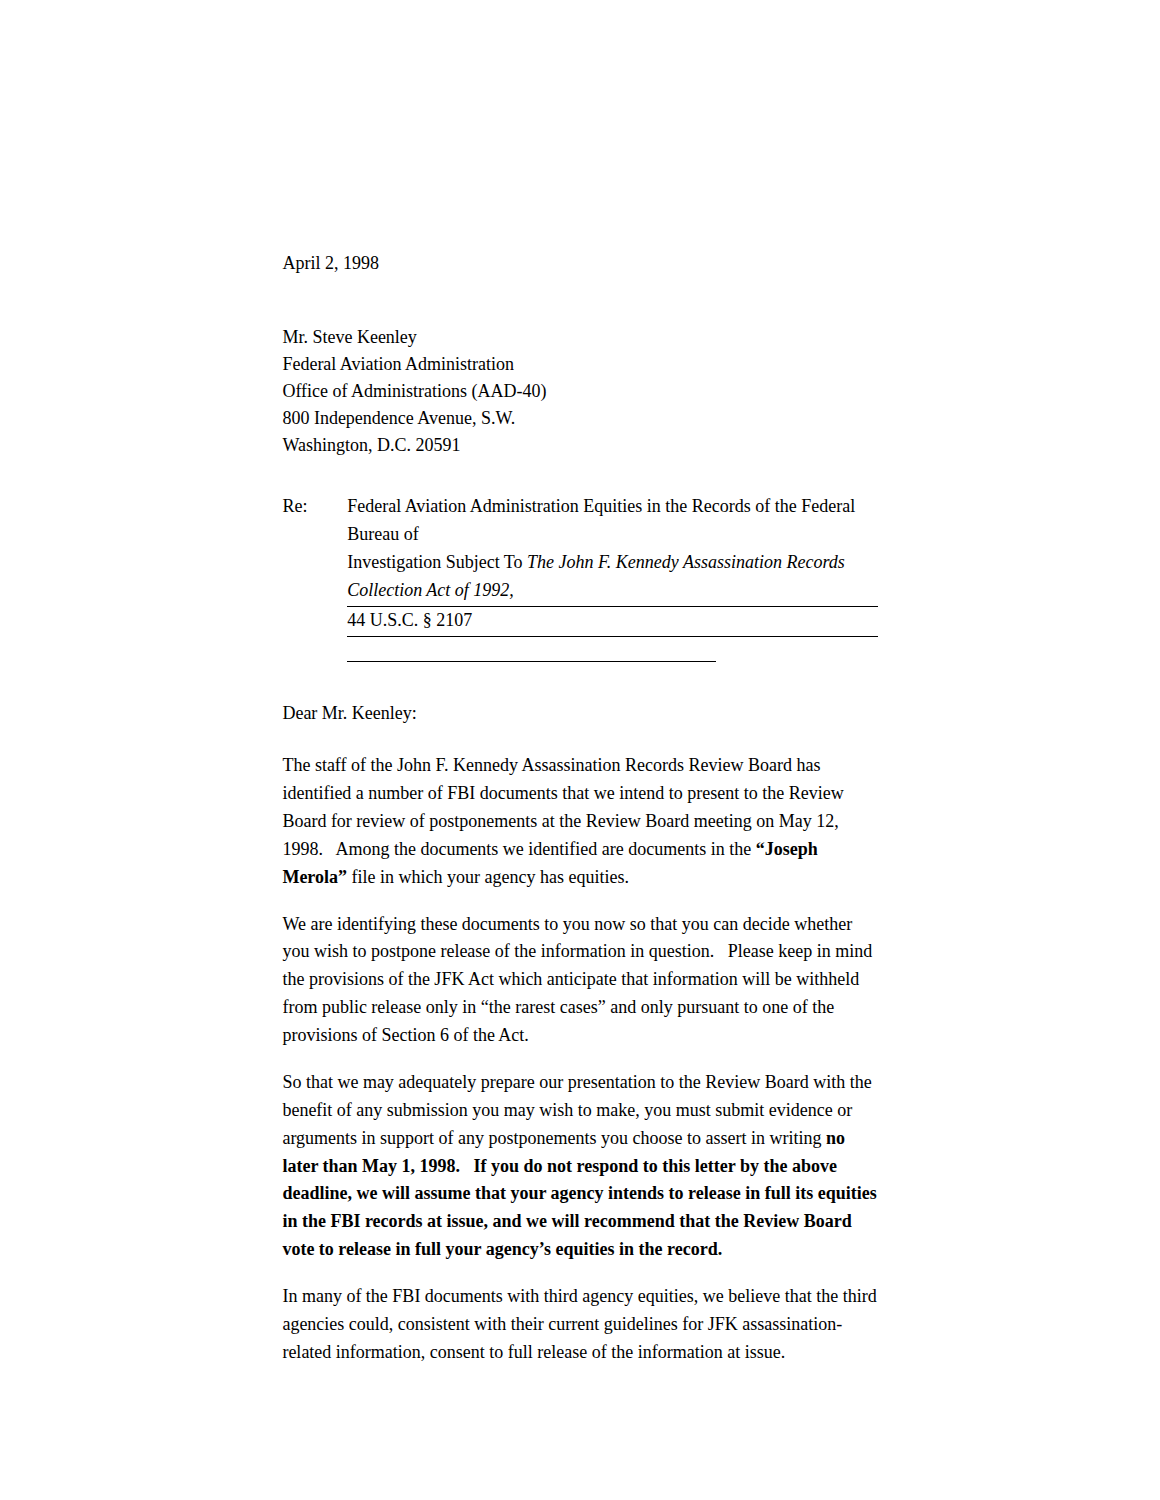April 2, 1998
Mr. Steve Keenley
Federal Aviation Administration
Office of Administrations (AAD-40)
800 Independence Avenue, S.W.
Washington, D.C. 20591
| Re: | Federal Aviation Administration Equities in the Records of the Federal Bureau of Investigation Subject To The John F. Kennedy Assassination Records Collection Act of 1992, 44 U.S.C. § 2107 |
Dear Mr. Keenley:
The staff of the John F. Kennedy Assassination Records Review Board has identified a number of FBI documents that we intend to present to the Review Board for review of postponements at the Review Board meeting on May 12, 1998. Among the documents we identified are documents in the “Joseph Merola” file in which your agency has equities.
We are identifying these documents to you now so that you can decide whether you wish to postpone release of the information in question. Please keep in mind the provisions of the JFK Act which anticipate that information will be withheld from public release only in “the rarest cases” and only pursuant to one of the provisions of Section 6 of the Act.
So that we may adequately prepare our presentation to the Review Board with the benefit of any submission you may wish to make, you must submit evidence or arguments in support of any postponements you choose to assert in writing no later than May 1, 1998. If you do not respond to this letter by the above deadline, we will assume that your agency intends to release in full its equities in the FBI records at issue, and we will recommend that the Review Board vote to release in full your agency’s equities in the record.
In many of the FBI documents with third agency equities, we believe that the third agencies could, consistent with their current guidelines for JFK assassination-related information, consent to full release of the information at issue.